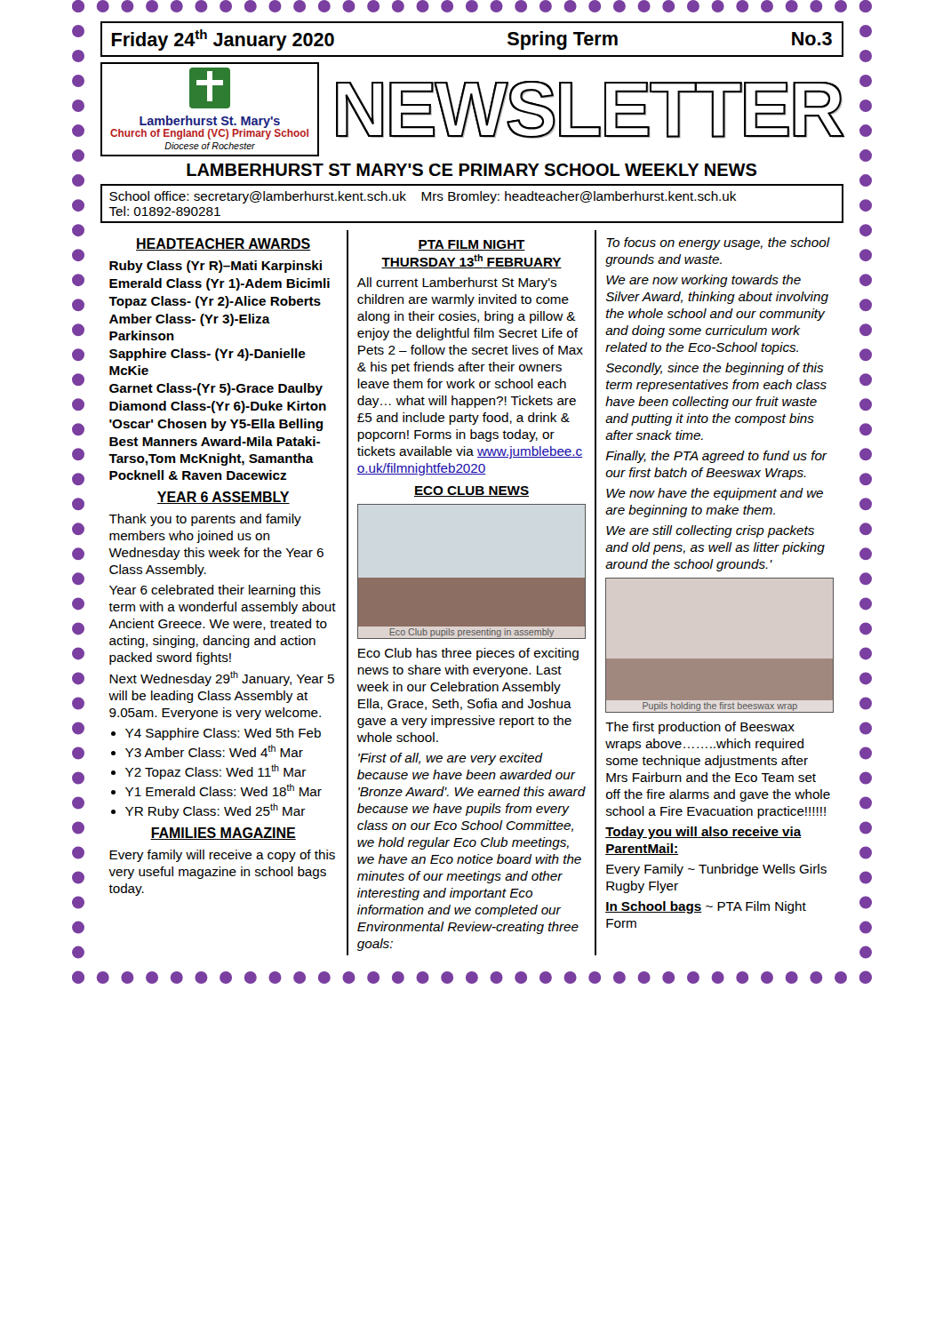Friday 24th January 2020 Spring Term No.3
Lamberhurst St. Mary's
Church of England (VC) Primary School
Diocese of Rochester
NEWSLETTER
LAMBERHURST ST MARY'S CE PRIMARY SCHOOL WEEKLY NEWS
School office: secretary@lamberhurst.kent.sch.uk Mrs Bromley: headteacher@lamberhurst.kent.sch.uk
Tel: 01892-890281
HEADTEACHER AWARDS
Ruby Class (Yr R)–Mati Karpinski
Emerald Class (Yr 1)-Adem Bicimli
Topaz Class- (Yr 2)-Alice Roberts
Amber Class- (Yr 3)-Eliza Parkinson
Sapphire Class- (Yr 4)-Danielle McKie
Garnet Class-(Yr 5)-Grace Daulby
Diamond Class-(Yr 6)-Duke Kirton
'Oscar' Chosen by Y5-Ella Belling
Best Manners Award-Mila Pataki-Tarso,Tom McKnight, Samantha Pocknell & Raven Dacewicz
YEAR 6 ASSEMBLY
Thank you to parents and family members who joined us on Wednesday this week for the Year 6 Class Assembly.
Year 6 celebrated their learning this term with a wonderful assembly about Ancient Greece. We were, treated to acting, singing, dancing and action packed sword fights!
Next Wednesday 29th January, Year 5 will be leading Class Assembly at 9.05am. Everyone is very welcome.
Y4 Sapphire Class: Wed 5th Feb
Y3 Amber Class: Wed 4th Mar
Y2 Topaz Class: Wed 11th Mar
Y1 Emerald Class: Wed 18th Mar
YR Ruby Class: Wed 25th Mar
FAMILIES MAGAZINE
Every family will receive a copy of this very useful magazine in school bags today.
PTA FILM NIGHT
THURSDAY 13th FEBRUARY
All current Lamberhurst St Mary's children are warmly invited to come along in their cosies, bring a pillow & enjoy the delightful film Secret Life of Pets 2 – follow the secret lives of Max & his pet friends after their owners leave them for work or school each day… what will happen?! Tickets are £5 and include party food, a drink & popcorn! Forms in bags today, or tickets available via www.jumblebee.co.uk/filmnightfeb2020
ECO CLUB NEWS
Eco Club pupils presenting in assembly
Eco Club has three pieces of exciting news to share with everyone. Last week in our Celebration Assembly Ella, Grace, Seth, Sofia and Joshua gave a very impressive report to the whole school.
'First of all, we are very excited because we have been awarded our 'Bronze Award'. We earned this award because we have pupils from every class on our Eco School Committee, we hold regular Eco Club meetings, we have an Eco notice board with the minutes of our meetings and other interesting and important Eco information and we completed our Environmental Review-creating three goals:
To focus on energy usage, the school grounds and waste.
We are now working towards the Silver Award, thinking about involving the whole school and our community and doing some curriculum work related to the Eco-School topics.
Secondly, since the beginning of this term representatives from each class have been collecting our fruit waste and putting it into the compost bins after snack time.
Finally, the PTA agreed to fund us for our first batch of Beeswax Wraps.
We now have the equipment and we are beginning to make them.
We are still collecting crisp packets and old pens, as well as litter picking around the school grounds.'
Pupils holding the first beeswax wrap
The first production of Beeswax wraps above……..which required some technique adjustments after Mrs Fairburn and the Eco Team set off the fire alarms and gave the whole school a Fire Evacuation practice!!!!!!
Today you will also receive via ParentMail:
Every Family ~ Tunbridge Wells Girls Rugby Flyer
In School bags ~ PTA Film Night Form